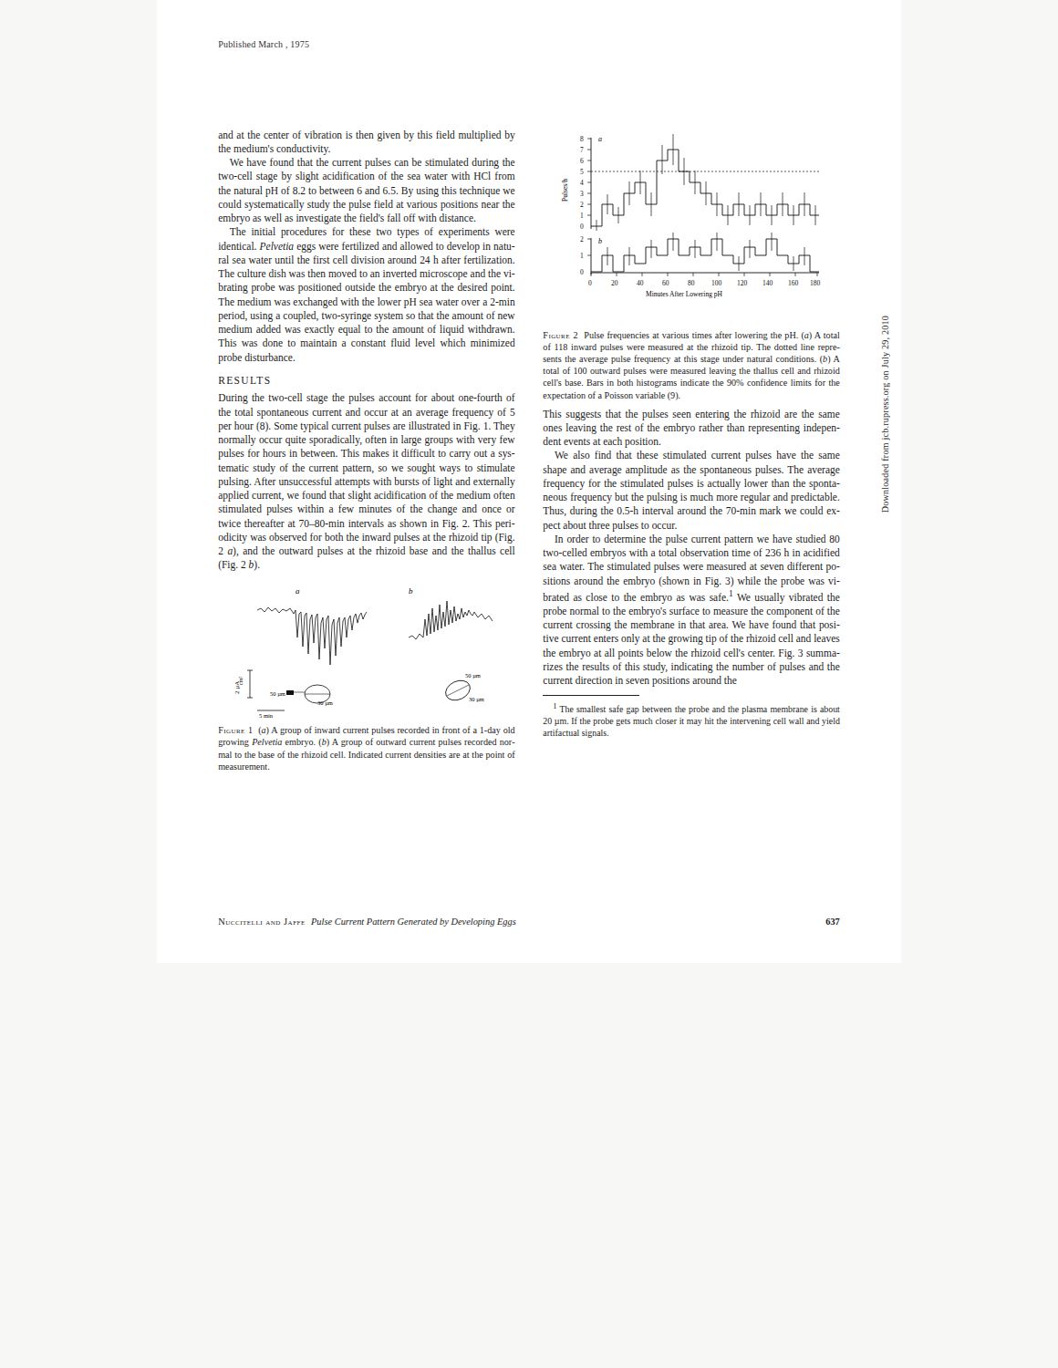Published March , 1975
Downloaded from jcb.rupress.org on July 29, 2010
and at the center of vibration is then given by this field multiplied by the medium's conductivity.
We have found that the current pulses can be stimulated during the two-cell stage by slight acidification of the sea water with HCl from the natural pH of 8.2 to between 6 and 6.5. By using this technique we could systematically study the pulse field at various positions near the embryo as well as investigate the field's fall off with distance.
The initial procedures for these two types of experiments were identical. Pelvetia eggs were fertilized and allowed to develop in natural sea water until the first cell division around 24 h after fertilization. The culture dish was then moved to an inverted microscope and the vibrating probe was positioned outside the embryo at the desired point. The medium was exchanged with the lower pH sea water over a 2-min period, using a coupled, two-syringe system so that the amount of new medium added was exactly equal to the amount of liquid withdrawn. This was done to maintain a constant fluid level which minimized probe disturbance.
RESULTS
During the two-cell stage the pulses account for about one-fourth of the total spontaneous current and occur at an average frequency of 5 per hour (8). Some typical current pulses are illustrated in Fig. 1. They normally occur quite sporadically, often in large groups with very few pulses for hours in between. This makes it difficult to carry out a systematic study of the current pattern, so we sought ways to stimulate pulsing. After unsuccessful attempts with bursts of light and externally applied current, we found that slight acidification of the medium often stimulated pulses within a few minutes of the change and once or twice thereafter at 70–80-min intervals as shown in Fig. 2. This periodicity was observed for both the inward pulses at the rhizoid tip (Fig. 2 a), and the outward pulses at the rhizoid base and the thallus cell (Fig. 2 b).
a b 2 µA cm² 5 min 50 µm 30 µm 50 µm 30 µm
Figure 1 (a) A group of inward current pulses recorded in front of a 1-day old growing Pelvetia embryo. (b) A group of outward current pulses recorded normal to the base of the rhizoid cell. Indicated current densities are at the point of measurement.
8 7 6 5 4 3 2 1 0 Pulses/h a 2 1 0 b 0 20 40 60 80 100 120 140 160 180 Minutes After Lowering pH
Figure 2 Pulse frequencies at various times after lowering the pH. (a) A total of 118 inward pulses were measured at the rhizoid tip. The dotted line represents the average pulse frequency at this stage under natural conditions. (b) A total of 100 outward pulses were measured leaving the thallus cell and rhizoid cell's base. Bars in both histograms indicate the 90% confidence limits for the expectation of a Poisson variable (9).
This suggests that the pulses seen entering the rhizoid are the same ones leaving the rest of the embryo rather than representing independent events at each position.
We also find that these stimulated current pulses have the same shape and average amplitude as the spontaneous pulses. The average frequency for the stimulated pulses is actually lower than the spontaneous frequency but the pulsing is much more regular and predictable. Thus, during the 0.5-h interval around the 70-min mark we could expect about three pulses to occur.
In order to determine the pulse current pattern we have studied 80 two-celled embryos with a total observation time of 236 h in acidified sea water. The stimulated pulses were measured at seven different positions around the embryo (shown in Fig. 3) while the probe was vibrated as close to the embryo as was safe.1 We usually vibrated the probe normal to the embryo's surface to measure the component of the current crossing the membrane in that area. We have found that positive current enters only at the growing tip of the rhizoid cell and leaves the embryo at all points below the rhizoid cell's center. Fig. 3 summarizes the results of this study, indicating the number of pulses and the current direction in seven positions around the
1 The smallest safe gap between the probe and the plasma membrane is about 20 µm. If the probe gets much closer it may hit the intervening cell wall and yield artifactual signals.
Nuccitelli and Jaffe Pulse Current Pattern Generated by Developing Eggs 637